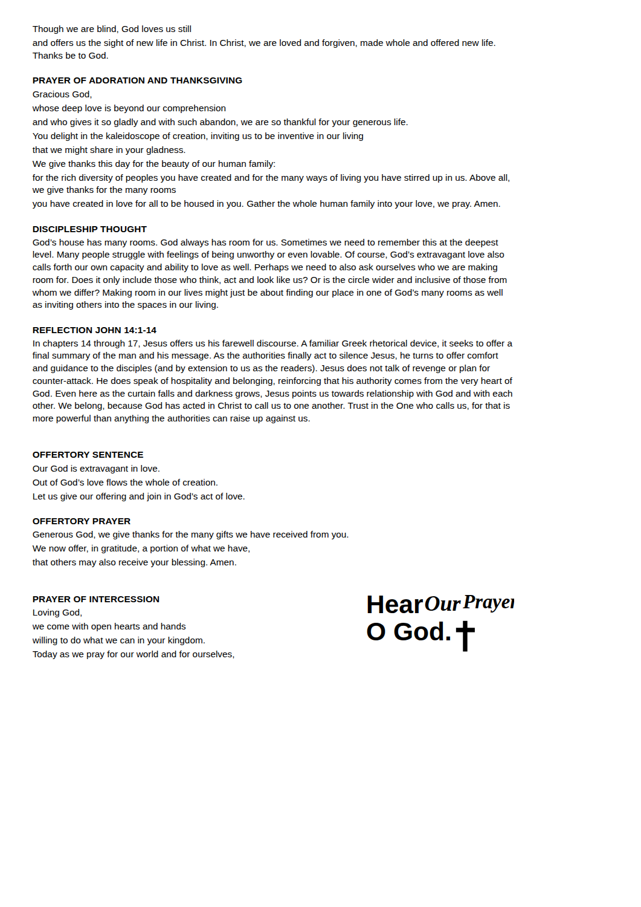Though we are blind, God loves us still
and offers us the sight of new life in Christ. In Christ, we are loved and forgiven, made whole and offered new life. Thanks be to God.
Prayer of Adoration and Thanksgiving
Gracious God,
whose deep love is beyond our comprehension
and who gives it so gladly and with such abandon, we are so thankful for your generous life.
You delight in the kaleidoscope of creation, inviting us to be inventive in our living
that we might share in your gladness.
We give thanks this day for the beauty of our human family:
for the rich diversity of peoples you have created and for the many ways of living you have stirred up in us. Above all, we give thanks for the many rooms
you have created in love for all to be housed in you. Gather the whole human family into your love, we pray. Amen.
Discipleship Thought
God’s house has many rooms. God always has room for us. Sometimes we need to remember this at the deepest level. Many people struggle with feelings of being unworthy or even lovable. Of course, God’s extravagant love also calls forth our own capacity and ability to love as well. Perhaps we need to also ask ourselves who we are making room for. Does it only include those who think, act and look like us? Or is the circle wider and inclusive of those from whom we differ? Making room in our lives might just be about finding our place in one of God’s many rooms as well as inviting others into the spaces in our living.
Reflection John 14:1-14
In chapters 14 through 17, Jesus offers us his farewell discourse. A familiar Greek rhetorical device, it seeks to offer a final summary of the man and his message. As the authorities finally act to silence Jesus, he turns to offer comfort and guidance to the disciples (and by extension to us as the readers). Jesus does not talk of revenge or plan for counter-attack. He does speak of hospitality and belonging, reinforcing that his authority comes from the very heart of God. Even here as the curtain falls and darkness grows, Jesus points us towards relationship with God and with each other. We belong, because God has acted in Christ to call us to one another. Trust in the One who calls us, for that is more powerful than anything the authorities can raise up against us.
Offertory Sentence
Our God is extravagant in love.
Out of God’s love flows the whole of creation.
Let us give our offering and join in God’s act of love.
Offertory Prayer
Generous God, we give thanks for the many gifts we have received from you.
We now offer, in gratitude, a portion of what we have,
that others may also receive your blessing. Amen.
Hear Our Prayer, O God.
Prayer of Intercession
Loving God,
we come with open hearts and hands
willing to do what we can in your kingdom.
Today as we pray for our world and for ourselves,